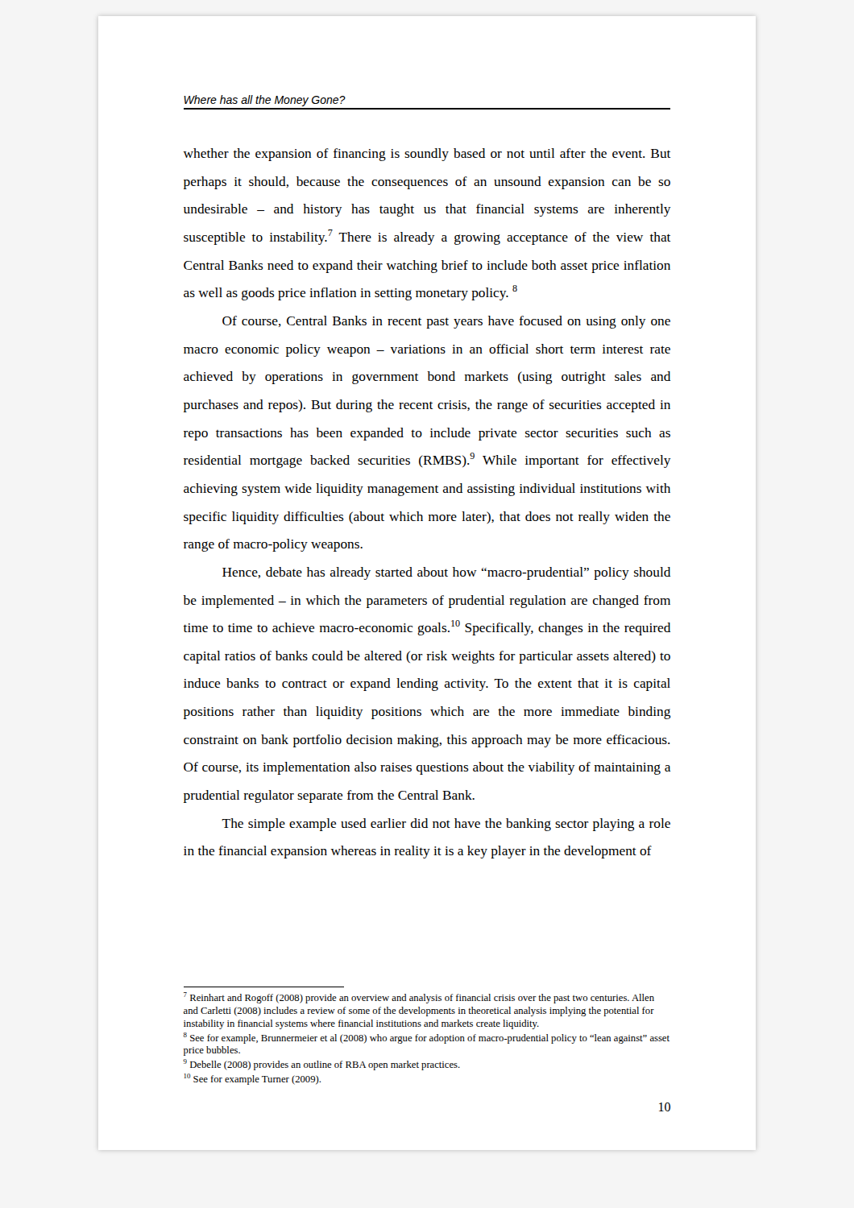Where has all the Money Gone?
whether the expansion of financing is soundly based or not until after the event. But perhaps it should, because the consequences of an unsound expansion can be so undesirable – and history has taught us that financial systems are inherently susceptible to instability.7 There is already a growing acceptance of the view that Central Banks need to expand their watching brief to include both asset price inflation as well as goods price inflation in setting monetary policy. 8
Of course, Central Banks in recent past years have focused on using only one macro economic policy weapon – variations in an official short term interest rate achieved by operations in government bond markets (using outright sales and purchases and repos). But during the recent crisis, the range of securities accepted in repo transactions has been expanded to include private sector securities such as residential mortgage backed securities (RMBS).9 While important for effectively achieving system wide liquidity management and assisting individual institutions with specific liquidity difficulties (about which more later), that does not really widen the range of macro-policy weapons.
Hence, debate has already started about how “macro-prudential” policy should be implemented – in which the parameters of prudential regulation are changed from time to time to achieve macro-economic goals.10 Specifically, changes in the required capital ratios of banks could be altered (or risk weights for particular assets altered) to induce banks to contract or expand lending activity. To the extent that it is capital positions rather than liquidity positions which are the more immediate binding constraint on bank portfolio decision making, this approach may be more efficacious. Of course, its implementation also raises questions about the viability of maintaining a prudential regulator separate from the Central Bank.
The simple example used earlier did not have the banking sector playing a role in the financial expansion whereas in reality it is a key player in the development of
7 Reinhart and Rogoff (2008) provide an overview and analysis of financial crisis over the past two centuries. Allen and Carletti (2008) includes a review of some of the developments in theoretical analysis implying the potential for instability in financial systems where financial institutions and markets create liquidity.
8 See for example, Brunnermeier et al (2008) who argue for adoption of macro-prudential policy to “lean against” asset price bubbles.
9 Debelle (2008) provides an outline of RBA open market practices.
10 See for example Turner (2009).
10